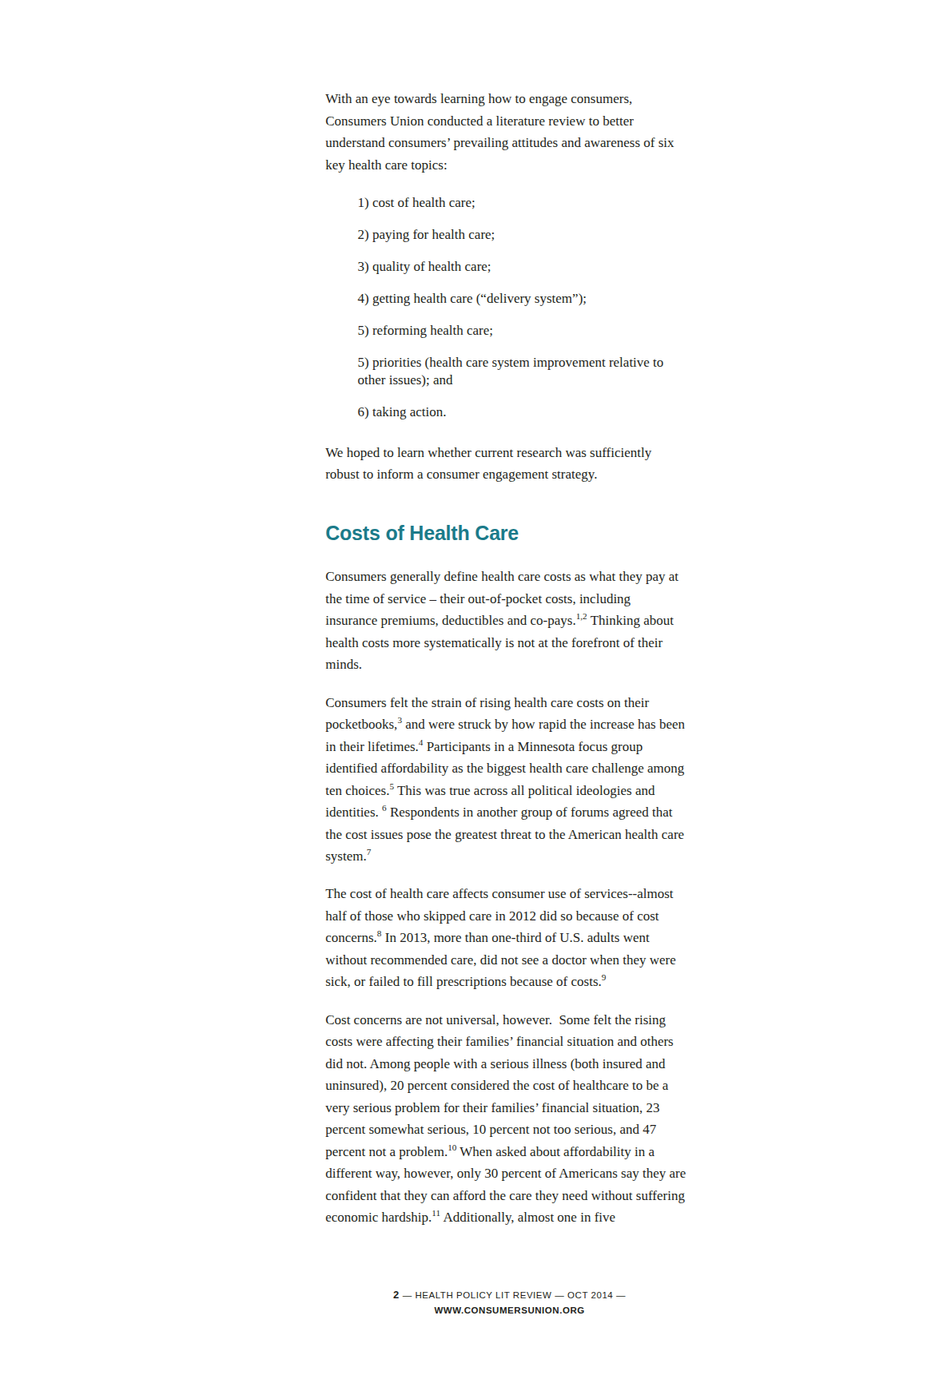With an eye towards learning how to engage consumers, Consumers Union conducted a literature review to better understand consumers’ prevailing attitudes and awareness of six key health care topics:
1) cost of health care;
2) paying for health care;
3) quality of health care;
4) getting health care (“delivery system”);
5) reforming health care;
5) priorities (health care system improvement relative to other issues); and
6) taking action.
We hoped to learn whether current research was sufficiently robust to inform a consumer engagement strategy.
Costs of Health Care
Consumers generally define health care costs as what they pay at the time of service – their out-of-pocket costs, including insurance premiums, deductibles and co-pays.1,2 Thinking about health costs more systematically is not at the forefront of their minds.
Consumers felt the strain of rising health care costs on their pocketbooks,3 and were struck by how rapid the increase has been in their lifetimes.4 Participants in a Minnesota focus group identified affordability as the biggest health care challenge among ten choices.5 This was true across all political ideologies and identities. 6 Respondents in another group of forums agreed that the cost issues pose the greatest threat to the American health care system.7
The cost of health care affects consumer use of services--almost half of those who skipped care in 2012 did so because of cost concerns.8 In 2013, more than one-third of U.S. adults went without recommended care, did not see a doctor when they were sick, or failed to fill prescriptions because of costs.9
Cost concerns are not universal, however. Some felt the rising costs were affecting their families’ financial situation and others did not. Among people with a serious illness (both insured and uninsured), 20 percent considered the cost of healthcare to be a very serious problem for their families’ financial situation, 23 percent somewhat serious, 10 percent not too serious, and 47 percent not a problem.10 When asked about affordability in a different way, however, only 30 percent of Americans say they are confident that they can afford the care they need without suffering economic hardship.11 Additionally, almost one in five
2 — Health Policy Lit Review — Oct 2014 — WWW.CONSUMERSUNION.ORG